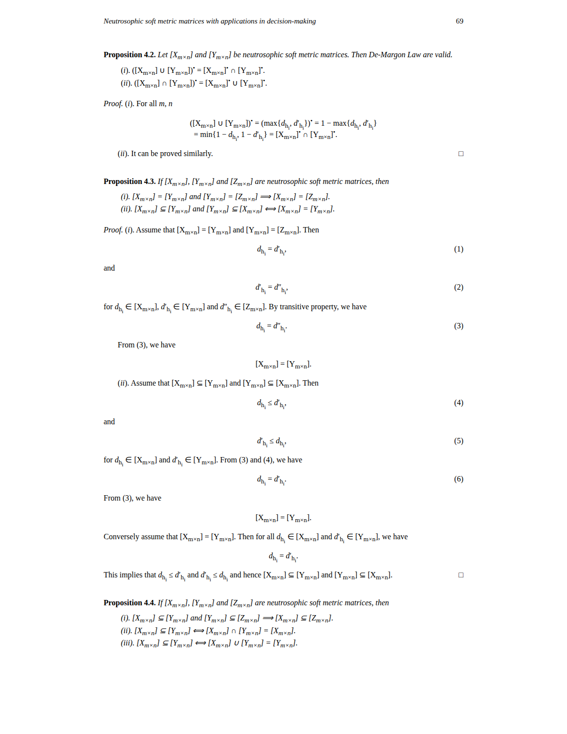Neutrosophic soft metric matrices with applications in decision-making 69
Proposition 4.2. Let [Xm×n] and [Ym×n] be neutrosophic soft metric matrices. Then De-Margon Law are valid.
(i). ([Xm×n] ∪ [Ym×n])• = [Xm×n]• ∩ [Ym×n]•.
(ii). ([Xm×n] ∩ [Ym×n])• = [Xm×n]• ∪ [Ym×n]•.
Proof. (i). For all m, n
([Xm×n] ∪ [Ym×n])• = (max{dhi, d′hi})• = 1 − max{dhi, d′hi}
= min{1 − dhi, 1 − d′hi} = [Xm×n]• ∩ [Ym×n]•.
(ii). It can be proved similarly.□
Proposition 4.3. If [Xm×n], [Ym×n] and [Zm×n] are neutrosophic soft metric matrices, then
(i). [Xm×n] = [Ym×n] and [Ym×n] = [Zm×n] ⟹ [Xm×n] = [Zm×n].
(ii). [Xm×n] ⊆ [Ym×n] and [Ym×n] ⊆ [Xm×n] ⟺ [Xm×n] = [Ym×n].
Proof. (i). Assume that [Xm×n] = [Ym×n] and [Ym×n] = [Zm×n]. Then
dhi = d′hi, (1)
and
d′hi = d″hi, (2)
for dhi ∈ [Xm×n], d′hi ∈ [Ym×n] and d″hi ∈ [Zm×n]. By transitive property, we have
dhi = d″hi. (3)
From (3), we have
[Xm×n] = [Ym×n].
(ii). Assume that [Xm×n] ⊆ [Ym×n] and [Ym×n] ⊆ [Xm×n]. Then
dhi ≤ d′hi, (4)
and
d′hi ≤ dhi, (5)
for dhi ∈ [Xm×n] and d′hi ∈ [Ym×n]. From (3) and (4), we have
dhi = d′hi. (6)
From (3), we have
[Xm×n] = [Ym×n].
Conversely assume that [Xm×n] = [Ym×n]. Then for all dhi ∈ [Xm×n] and d′hi ∈ [Ym×n], we have
dhi = d′hi.
This implies that dhi ≤ d′hi and d′hi ≤ dhi and hence [Xm×n] ⊆ [Ym×n] and [Ym×n] ⊆ [Xm×n].□
Proposition 4.4. If [Xm×n], [Ym×n] and [Zm×n] are neutrosophic soft metric matrices, then
(i). [Xm×n] ⊆ [Ym×n] and [Ym×n] ⊆ [Zm×n] ⟹ [Xm×n] ⊆ [Zm×n].
(ii). [Xm×n] ⊆ [Ym×n] ⟺ [Xm×n] ∩ [Ym×n] = [Xm×n].
(iii). [Xm×n] ⊆ [Ym×n] ⟺ [Xm×n] ∪ [Ym×n] = [Ym×n].